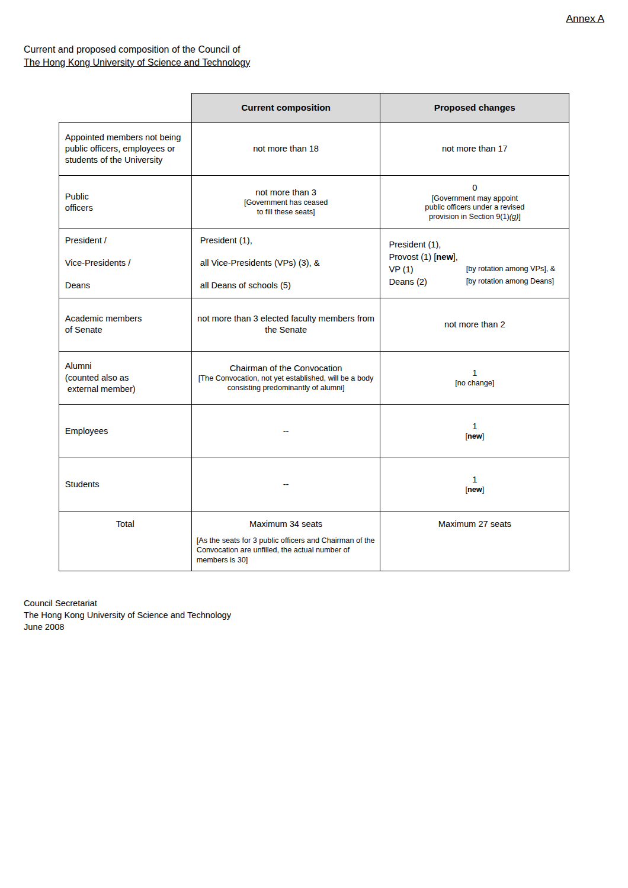Annex A
Current and proposed composition of the Council of
The Hong Kong University of Science and Technology
| | Current composition | Proposed changes |
| --- | --- | --- |
| Appointed members not being public officers, employees or students of the University | not more than 18 | not more than 17 |
| Public officers | not more than 3 [Government has ceased to fill these seats] | 0 [Government may appoint public officers under a revised provision in Section 9(1) (g) ] |
| President / Vice-Presidents / Deans | President (1), all Vice-Presidents (VPs) (3), & all Deans of schools (5) | / President (1), / / / Provost (1) [ new ], / / / VP (1) / [by rotation among VPs], & / / Deans (2) / [by rotation among Deans] / |
| Academic members of Senate | not more than 3 elected faculty members from the Senate | not more than 2 |
| Alumni (counted also as external member) | Chairman of the Convocation [The Convocation, not yet established, will be a body consisting predominantly of alumni] | 1 [no change] |
| Employees | -- | 1 [ new ] |
| Students | -- | 1 [ new ] |
| Total | Maximum 34 seats [As the seats for 3 public officers and Chairman of the Convocation are unfilled, the actual number of members is 30] | Maximum 27 seats |
Council Secretariat
The Hong Kong University of Science and Technology
June 2008